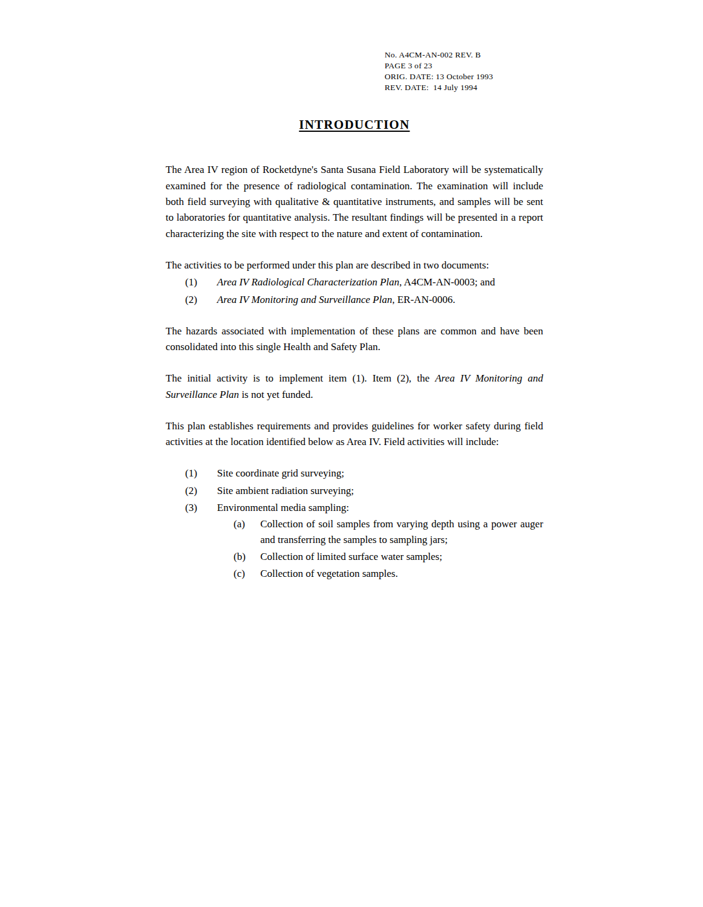No. A4CM-AN-002 REV. B PAGE 3 of 23 ORIG. DATE: 13 October 1993 REV. DATE: 14 July 1994
INTRODUCTION
The Area IV region of Rocketdyne's Santa Susana Field Laboratory will be systematically examined for the presence of radiological contamination. The examination will include both field surveying with qualitative & quantitative instruments, and samples will be sent to laboratories for quantitative analysis. The resultant findings will be presented in a report characterizing the site with respect to the nature and extent of contamination.
The activities to be performed under this plan are described in two documents:
(1) Area IV Radiological Characterization Plan, A4CM-AN-0003; and
(2) Area IV Monitoring and Surveillance Plan, ER-AN-0006.
The hazards associated with implementation of these plans are common and have been consolidated into this single Health and Safety Plan.
The initial activity is to implement item (1). Item (2), the Area IV Monitoring and Surveillance Plan is not yet funded.
This plan establishes requirements and provides guidelines for worker safety during field activities at the location identified below as Area IV. Field activities will include:
(1) Site coordinate grid surveying;
(2) Site ambient radiation surveying;
(3) Environmental media sampling:
(a) Collection of soil samples from varying depth using a power auger and transferring the samples to sampling jars;
(b) Collection of limited surface water samples;
(c) Collection of vegetation samples.